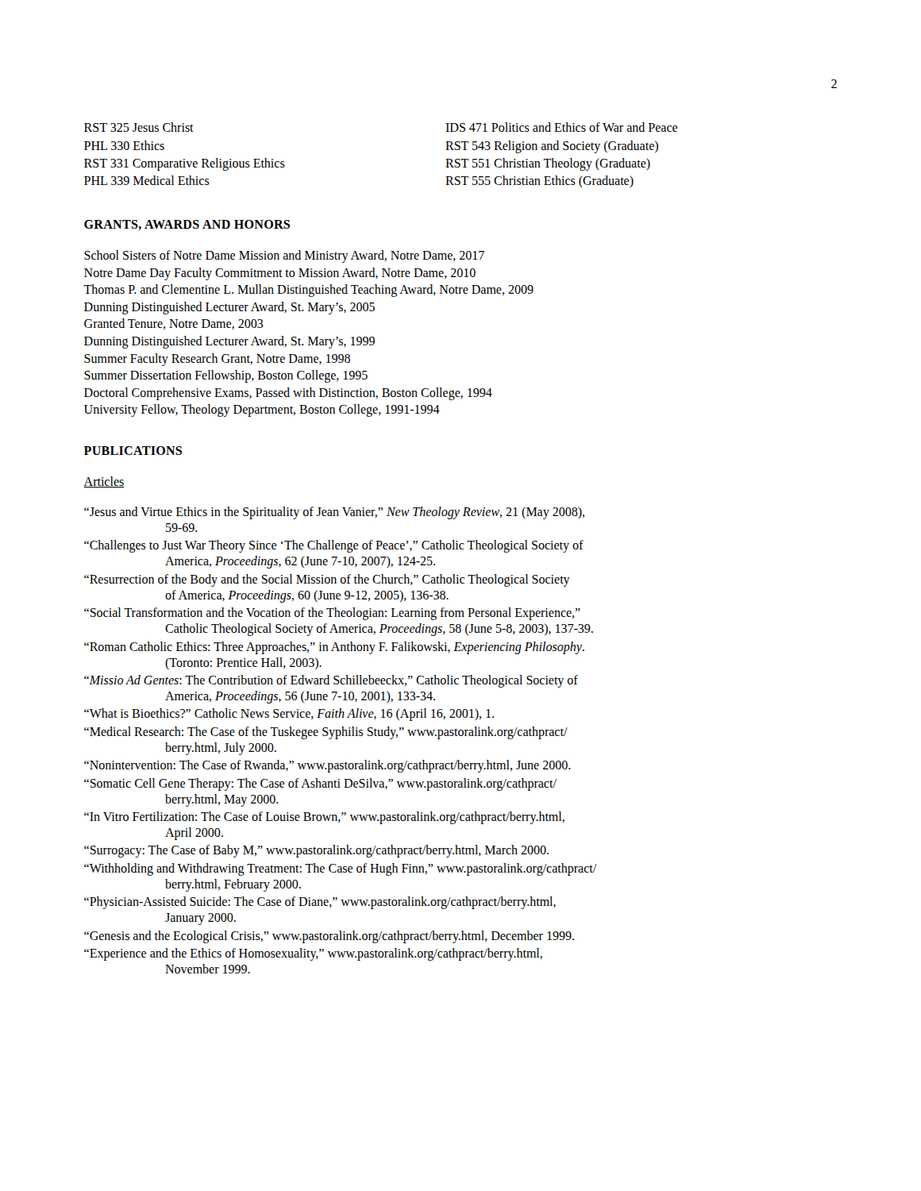2
| RST 325 Jesus Christ | IDS 471 Politics and Ethics of War and Peace |
| PHL 330 Ethics | RST 543 Religion and Society (Graduate) |
| RST 331 Comparative Religious Ethics | RST 551 Christian Theology (Graduate) |
| PHL 339 Medical Ethics | RST 555 Christian Ethics (Graduate) |
GRANTS, AWARDS AND HONORS
School Sisters of Notre Dame Mission and Ministry Award, Notre Dame, 2017
Notre Dame Day Faculty Commitment to Mission Award, Notre Dame, 2010
Thomas P. and Clementine L. Mullan Distinguished Teaching Award, Notre Dame, 2009
Dunning Distinguished Lecturer Award, St. Mary’s, 2005
Granted Tenure, Notre Dame, 2003
Dunning Distinguished Lecturer Award, St. Mary’s, 1999
Summer Faculty Research Grant, Notre Dame, 1998
Summer Dissertation Fellowship, Boston College, 1995
Doctoral Comprehensive Exams, Passed with Distinction, Boston College, 1994
University Fellow, Theology Department, Boston College, 1991-1994
PUBLICATIONS
Articles
“Jesus and Virtue Ethics in the Spirituality of Jean Vanier,” New Theology Review, 21 (May 2008),59-69.
“Challenges to Just War Theory Since ‘The Challenge of Peace’,” Catholic Theological Society ofAmerica, Proceedings, 62 (June 7-10, 2007), 124-25.
“Resurrection of the Body and the Social Mission of the Church,” Catholic Theological Societyof America, Proceedings, 60 (June 9-12, 2005), 136-38.
“Social Transformation and the Vocation of the Theologian: Learning from Personal Experience,”Catholic Theological Society of America, Proceedings, 58 (June 5-8, 2003), 137-39.
“Roman Catholic Ethics: Three Approaches,” in Anthony F. Falikowski, Experiencing Philosophy.(Toronto: Prentice Hall, 2003).
“Missio Ad Gentes: The Contribution of Edward Schillebeeckx,” Catholic Theological Society ofAmerica, Proceedings, 56 (June 7-10, 2001), 133-34.
“What is Bioethics?” Catholic News Service, Faith Alive, 16 (April 16, 2001), 1.
“Medical Research: The Case of the Tuskegee Syphilis Study,” www.pastoralink.org/cathpract/berry.html, July 2000.
“Nonintervention: The Case of Rwanda,” www.pastoralink.org/cathpract/berry.html, June 2000.
“Somatic Cell Gene Therapy: The Case of Ashanti DeSilva,” www.pastoralink.org/cathpract/berry.html, May 2000.
“In Vitro Fertilization: The Case of Louise Brown,” www.pastoralink.org/cathpract/berry.html,April 2000.
“Surrogacy: The Case of Baby M,” www.pastoralink.org/cathpract/berry.html, March 2000.
“Withholding and Withdrawing Treatment: The Case of Hugh Finn,” www.pastoralink.org/cathpract/berry.html, February 2000.
“Physician-Assisted Suicide: The Case of Diane,” www.pastoralink.org/cathpract/berry.html,January 2000.
“Genesis and the Ecological Crisis,” www.pastoralink.org/cathpract/berry.html, December 1999.
“Experience and the Ethics of Homosexuality,” www.pastoralink.org/cathpract/berry.html,November 1999.